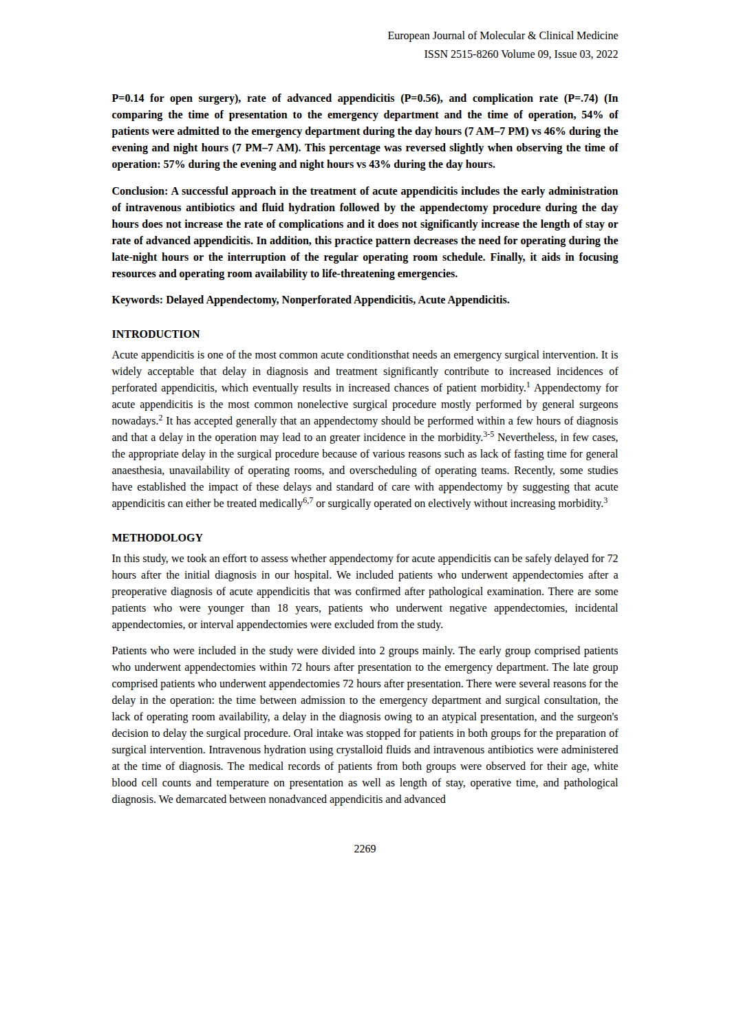European Journal of Molecular & Clinical Medicine
ISSN 2515-8260 Volume 09, Issue 03, 2022
P=0.14 for open surgery), rate of advanced appendicitis (P=0.56), and complication rate (P=.74) (In comparing the time of presentation to the emergency department and the time of operation, 54% of patients were admitted to the emergency department during the day hours (7 AM–7 PM) vs 46% during the evening and night hours (7 PM–7 AM). This percentage was reversed slightly when observing the time of operation: 57% during the evening and night hours vs 43% during the day hours.
Conclusion: A successful approach in the treatment of acute appendicitis includes the early administration of intravenous antibiotics and fluid hydration followed by the appendectomy procedure during the day hours does not increase the rate of complications and it does not significantly increase the length of stay or rate of advanced appendicitis. In addition, this practice pattern decreases the need for operating during the late-night hours or the interruption of the regular operating room schedule. Finally, it aids in focusing resources and operating room availability to life-threatening emergencies.
Keywords: Delayed Appendectomy, Nonperforated Appendicitis, Acute Appendicitis.
INTRODUCTION
Acute appendicitis is one of the most common acute conditionsthat needs an emergency surgical intervention. It is widely acceptable that delay in diagnosis and treatment significantly contribute to increased incidences of perforated appendicitis, which eventually results in increased chances of patient morbidity.1 Appendectomy for acute appendicitis is the most common nonelective surgical procedure mostly performed by general surgeons nowadays.2 It has accepted generally that an appendectomy should be performed within a few hours of diagnosis and that a delay in the operation may lead to an greater incidence in the morbidity.3-5 Nevertheless, in few cases, the appropriate delay in the surgical procedure because of various reasons such as lack of fasting time for general anaesthesia, unavailability of operating rooms, and overscheduling of operating teams. Recently, some studies have established the impact of these delays and standard of care with appendectomy by suggesting that acute appendicitis can either be treated medically6,7 or surgically operated on electively without increasing morbidity.3
METHODOLOGY
In this study, we took an effort to assess whether appendectomy for acute appendicitis can be safely delayed for 72 hours after the initial diagnosis in our hospital. We included patients who underwent appendectomies after a preoperative diagnosis of acute appendicitis that was confirmed after pathological examination. There are some patients who were younger than 18 years, patients who underwent negative appendectomies, incidental appendectomies, or interval appendectomies were excluded from the study.
Patients who were included in the study were divided into 2 groups mainly. The early group comprised patients who underwent appendectomies within 72 hours after presentation to the emergency department. The late group comprised patients who underwent appendectomies 72 hours after presentation. There were several reasons for the delay in the operation: the time between admission to the emergency department and surgical consultation, the lack of operating room availability, a delay in the diagnosis owing to an atypical presentation, and the surgeon's decision to delay the surgical procedure. Oral intake was stopped for patients in both groups for the preparation of surgical intervention. Intravenous hydration using crystalloid fluids and intravenous antibiotics were administered at the time of diagnosis. The medical records of patients from both groups were observed for their age, white blood cell counts and temperature on presentation as well as length of stay, operative time, and pathological diagnosis. We demarcated between nonadvanced appendicitis and advanced
2269